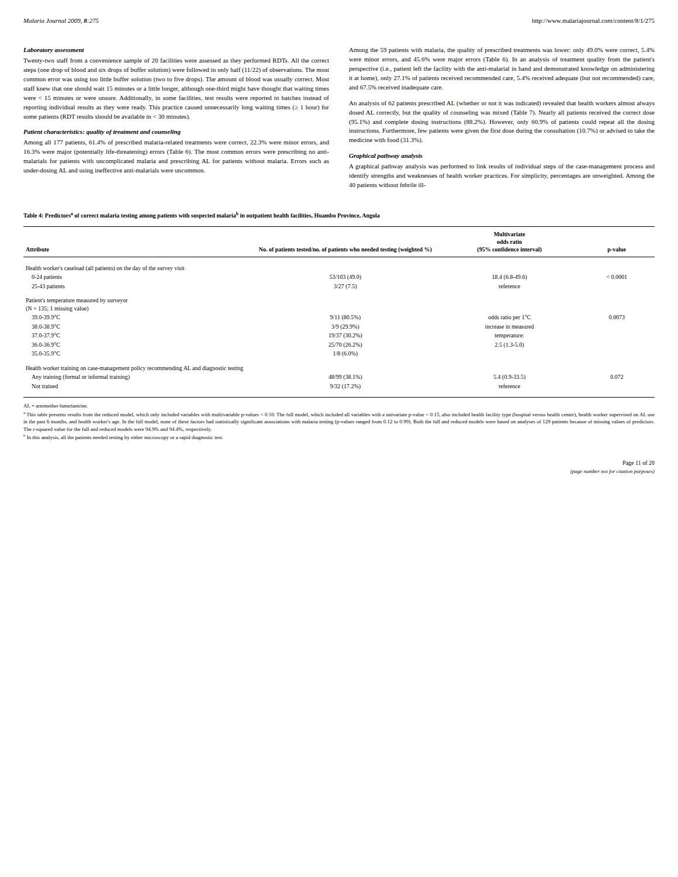Malaria Journal 2009, 8:275
http://www.malariajournal.com/content/8/1/275
Laboratory assessment
Twenty-two staff from a convenience sample of 20 facilities were assessed as they performed RDTs. All the correct steps (one drop of blood and six drops of buffer solution) were followed in only half (11/22) of observations. The most common error was using too little buffer solution (two to five drops). The amount of blood was usually correct. Most staff knew that one should wait 15 minutes or a little longer, although one-third might have thought that waiting times were < 15 minutes or were unsure. Additionally, in some facilities, test results were reported in batches instead of reporting individual results as they were ready. This practice caused unnecessarily long waiting times (≥ 1 hour) for some patients (RDT results should be available in < 30 minutes).
Patient characteristics: quality of treatment and counseling
Among all 177 patients, 61.4% of prescribed malaria-related treatments were correct, 22.3% were minor errors, and 16.3% were major (potentially life-threatening) errors (Table 6). The most common errors were prescribing no anti-malarials for patients with uncomplicated malaria and prescribing AL for patients without malaria. Errors such as under-dosing AL and using ineffective anti-malarials were uncommon.
Among the 59 patients with malaria, the quality of prescribed treatments was lower: only 49.0% were correct, 5.4% were minor errors, and 45.6% were major errors (Table 6). In an analysis of treatment quality from the patient's perspective (i.e., patient left the facility with the anti-malarial in hand and demonstrated knowledge on administering it at home), only 27.1% of patients received recommended care, 5.4% received adequate (but not recommended) care, and 67.5% received inadequate care.
An analysis of 62 patients prescribed AL (whether or not it was indicated) revealed that health workers almost always dosed AL correctly, but the quality of counseling was mixed (Table 7). Nearly all patients received the correct dose (95.1%) and complete dosing instructions (88.2%). However, only 60.9% of patients could repeat all the dosing instructions. Furthermore, few patients were given the first dose during the consultation (10.7%) or advised to take the medicine with food (31.3%).
Graphical pathway analysis
A graphical pathway analysis was performed to link results of individual steps of the case-management process and identify strengths and weaknesses of health worker practices. For simplicity, percentages are unweighted. Among the 40 patients without febrile ill-
Table 4: Predictorsa of correct malaria testing among patients with suspected malariab in outpatient health facilities, Huambo Province, Angola
| Attribute | No. of patients tested/no. of patients who needed testing (weighted %) | Multivariate odds ratio (95% confidence interval) | p-value |
| --- | --- | --- | --- |
| Health worker's caseload (all patients) on the day of the survey visit | | | |
| 0-24 patients | 53/103 (49.0) | 18.4 (6.8-49.6) | < 0.0001 |
| 25-43 patients | 3/27 (7.5) | reference | |
| Patient's temperature measured by surveyor (N = 135; 1 missing value) | | | |
| 39.0-39.9°C | 9/11 (80.5%) | odds ratio per 1°C | 0.0073 |
| 38.0-38.9°C | 3/9 (29.9%) | increase in measured | |
| 37.0-37.9°C | 19/37 (30.2%) | temperature: | |
| 36.0-36.9°C | 25/70 (26.2%) | 2.5 (1.3-5.0) | |
| 35.0-35.9°C | 1/8 (6.0%) | | |
| Health worker training on case-management policy recommending AL and diagnostic testing | | | |
| Any training (formal or informal training) | 48/99 (38.1%) | 5.4 (0.9-33.5) | 0.072 |
| Not trained | 9/32 (17.2%) | reference | |
AL = artemether-lumefantrine.
a This table presents results from the reduced model, which only included variables with multivariable p-values < 0.10. The full model, which included all variables with a univariate p-value < 0.15, also included health facility type (hospital versus health center), health worker supervised on AL use in the past 6 months, and health worker's age. In the full model, none of these factors had statistically significant associations with malaria testing (p-values ranged from 0.12 to 0.99). Both the full and reduced models were based on analyses of 129 patients because of missing values of predictors. The r-squared value for the full and reduced models were 94.9% and 94.4%, respectively.
b In this analysis, all the patients needed testing by either microscopy or a rapid diagnostic test.
Page 11 of 20
(page number not for citation purposes)